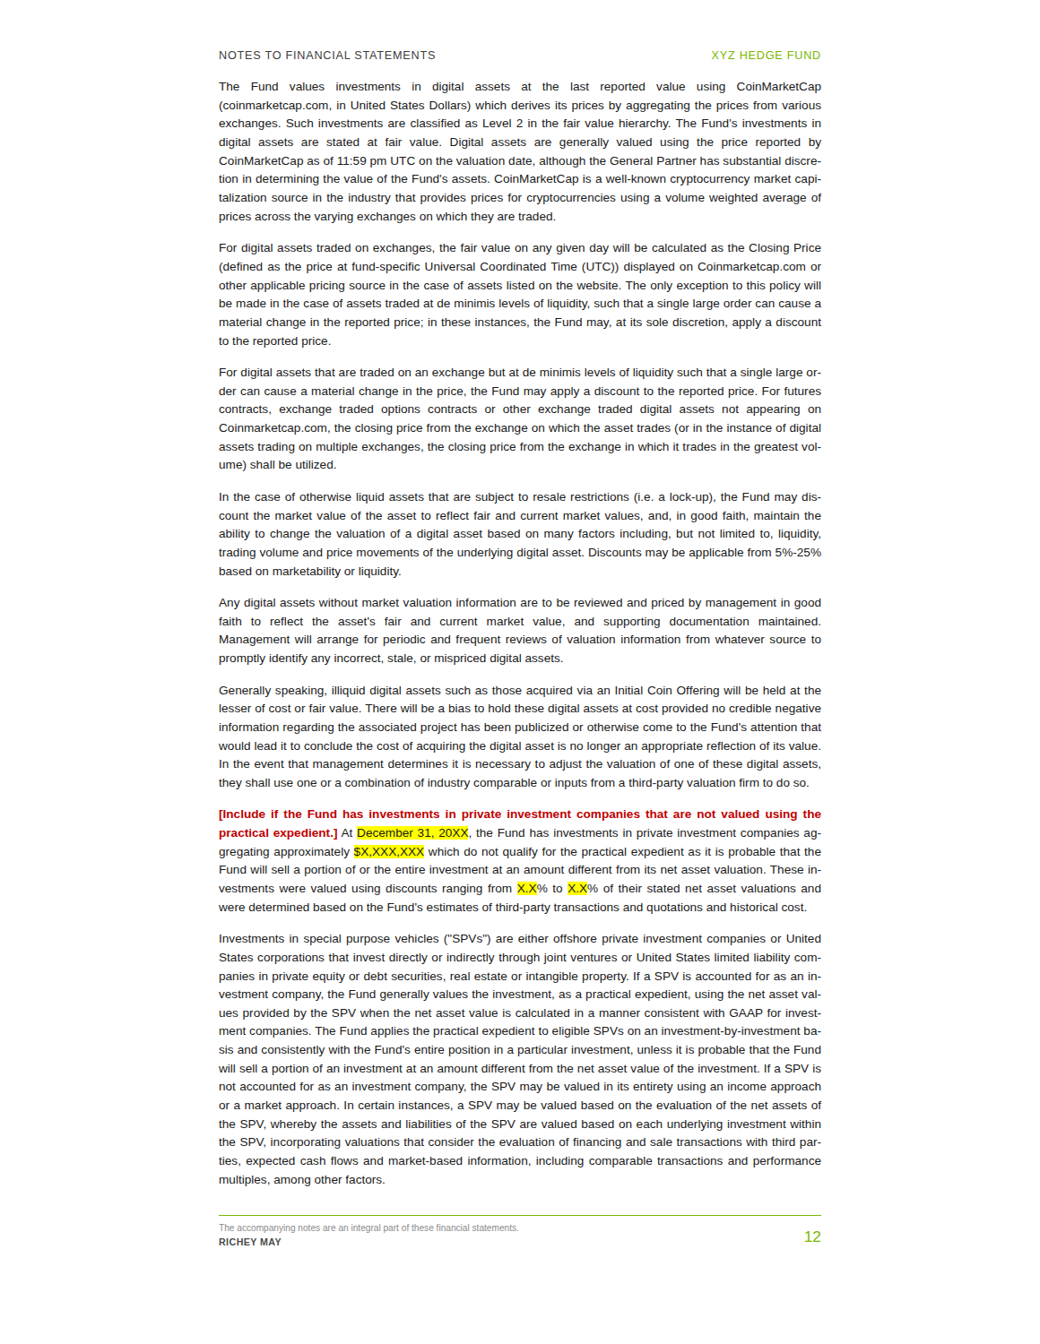Notes to Financial Statements XYZ Hedge Fund
The Fund values investments in digital assets at the last reported value using CoinMarketCap (coinmarketcap.com, in United States Dollars) which derives its prices by aggregating the prices from various exchanges. Such investments are classified as Level 2 in the fair value hierarchy. The Fund's investments in digital assets are stated at fair value. Digital assets are generally valued using the price reported by CoinMarketCap as of 11:59 pm UTC on the valuation date, although the General Partner has substantial discretion in determining the value of the Fund's assets. CoinMarketCap is a well-known cryptocurrency market capitalization source in the industry that provides prices for cryptocurrencies using a volume weighted average of prices across the varying exchanges on which they are traded.
For digital assets traded on exchanges, the fair value on any given day will be calculated as the Closing Price (defined as the price at fund-specific Universal Coordinated Time (UTC)) displayed on Coinmarketcap.com or other applicable pricing source in the case of assets listed on the website. The only exception to this policy will be made in the case of assets traded at de minimis levels of liquidity, such that a single large order can cause a material change in the reported price; in these instances, the Fund may, at its sole discretion, apply a discount to the reported price.
For digital assets that are traded on an exchange but at de minimis levels of liquidity such that a single large order can cause a material change in the price, the Fund may apply a discount to the reported price. For futures contracts, exchange traded options contracts or other exchange traded digital assets not appearing on Coinmarketcap.com, the closing price from the exchange on which the asset trades (or in the instance of digital assets trading on multiple exchanges, the closing price from the exchange in which it trades in the greatest volume) shall be utilized.
In the case of otherwise liquid assets that are subject to resale restrictions (i.e. a lock-up), the Fund may discount the market value of the asset to reflect fair and current market values, and, in good faith, maintain the ability to change the valuation of a digital asset based on many factors including, but not limited to, liquidity, trading volume and price movements of the underlying digital asset. Discounts may be applicable from 5%-25% based on marketability or liquidity.
Any digital assets without market valuation information are to be reviewed and priced by management in good faith to reflect the asset's fair and current market value, and supporting documentation maintained. Management will arrange for periodic and frequent reviews of valuation information from whatever source to promptly identify any incorrect, stale, or mispriced digital assets.
Generally speaking, illiquid digital assets such as those acquired via an Initial Coin Offering will be held at the lesser of cost or fair value. There will be a bias to hold these digital assets at cost provided no credible negative information regarding the associated project has been publicized or otherwise come to the Fund's attention that would lead it to conclude the cost of acquiring the digital asset is no longer an appropriate reflection of its value. In the event that management determines it is necessary to adjust the valuation of one of these digital assets, they shall use one or a combination of industry comparable or inputs from a third-party valuation firm to do so.
[Include if the Fund has investments in private investment companies that are not valued using the practical expedient.] At December 31, 20XX, the Fund has investments in private investment companies aggregating approximately $X,XXX,XXX which do not qualify for the practical expedient as it is probable that the Fund will sell a portion of or the entire investment at an amount different from its net asset valuation. These investments were valued using discounts ranging from X.X% to X.X% of their stated net asset valuations and were determined based on the Fund's estimates of third-party transactions and quotations and historical cost.
Investments in special purpose vehicles ("SPVs") are either offshore private investment companies or United States corporations that invest directly or indirectly through joint ventures or United States limited liability companies in private equity or debt securities, real estate or intangible property. If a SPV is accounted for as an investment company, the Fund generally values the investment, as a practical expedient, using the net asset values provided by the SPV when the net asset value is calculated in a manner consistent with GAAP for investment companies. The Fund applies the practical expedient to eligible SPVs on an investment-by-investment basis and consistently with the Fund's entire position in a particular investment, unless it is probable that the Fund will sell a portion of an investment at an amount different from the net asset value of the investment. If a SPV is not accounted for as an investment company, the SPV may be valued in its entirety using an income approach or a market approach. In certain instances, a SPV may be valued based on the evaluation of the net assets of the SPV, whereby the assets and liabilities of the SPV are valued based on each underlying investment within the SPV, incorporating valuations that consider the evaluation of financing and sale transactions with third parties, expected cash flows and market-based information, including comparable transactions and performance multiples, among other factors.
The accompanying notes are an integral part of these financial statements.
RICHEY MAY
12